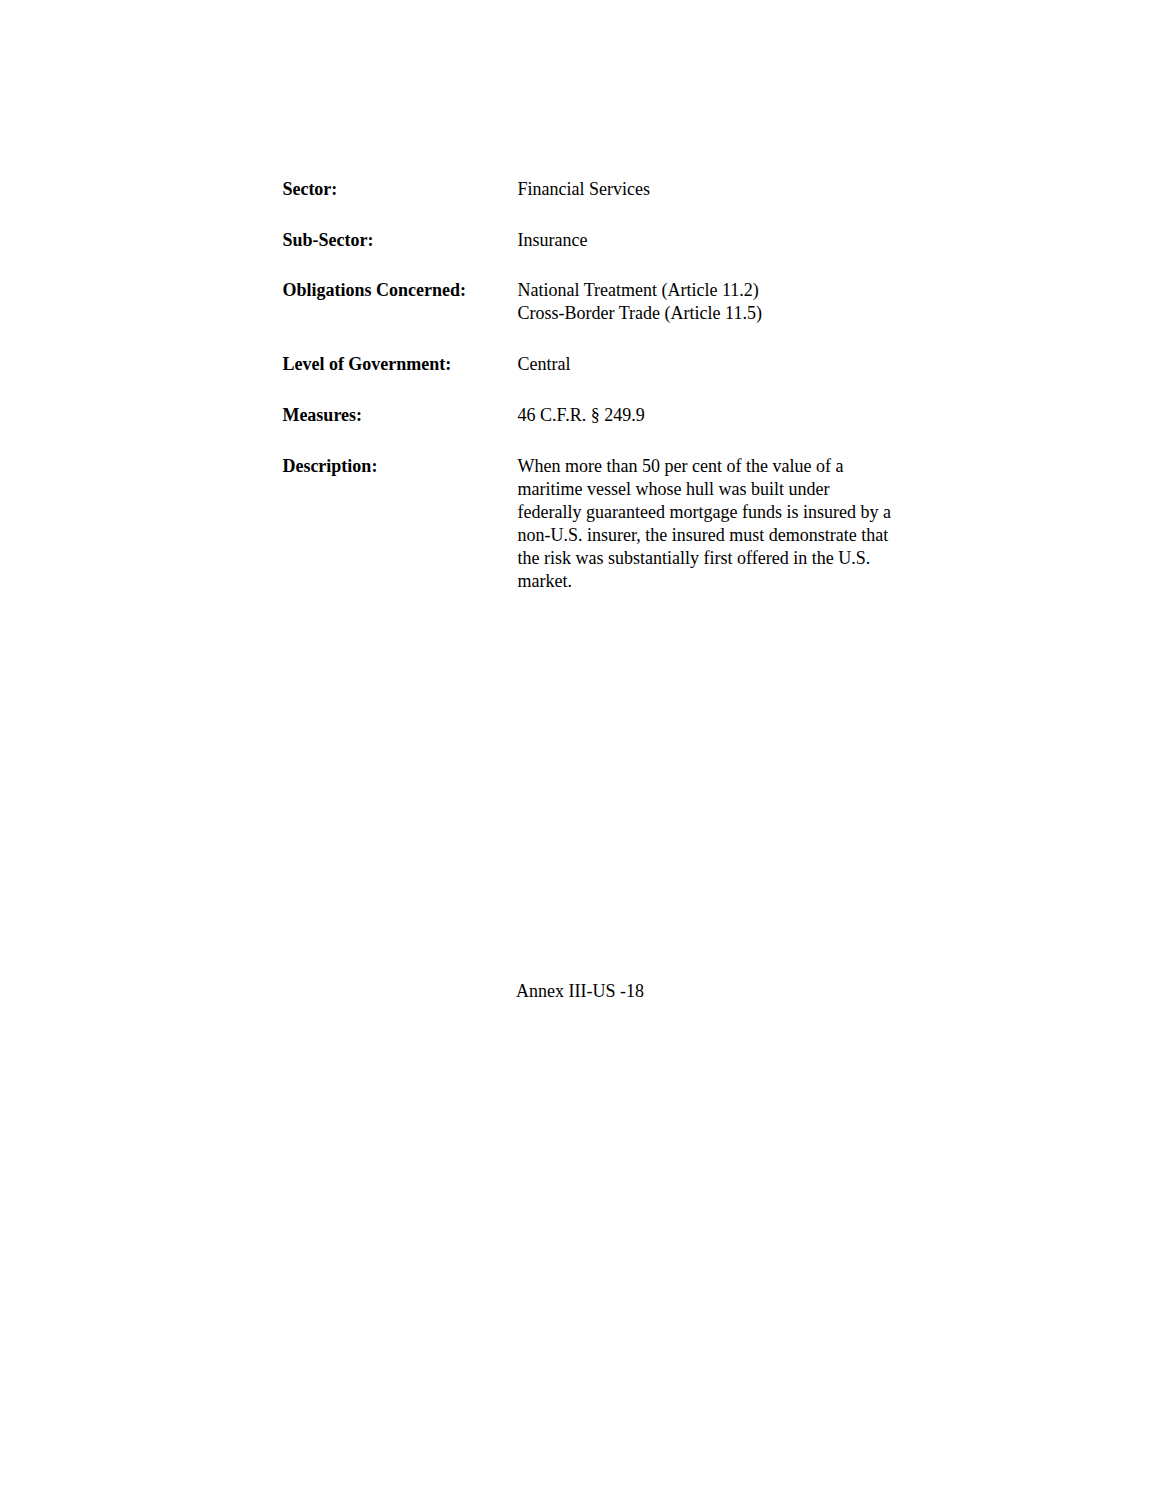| Sector: | Financial Services |
| Sub-Sector: | Insurance |
| Obligations Concerned: | National Treatment (Article 11.2) Cross-Border Trade (Article 11.5) |
| Level of Government: | Central |
| Measures: | 46 C.F.R. § 249.9 |
| Description: | When more than 50 per cent of the value of a maritime vessel whose hull was built under federally guaranteed mortgage funds is insured by a non-U.S. insurer, the insured must demonstrate that the risk was substantially first offered in the U.S. market. |
Annex III-US -18